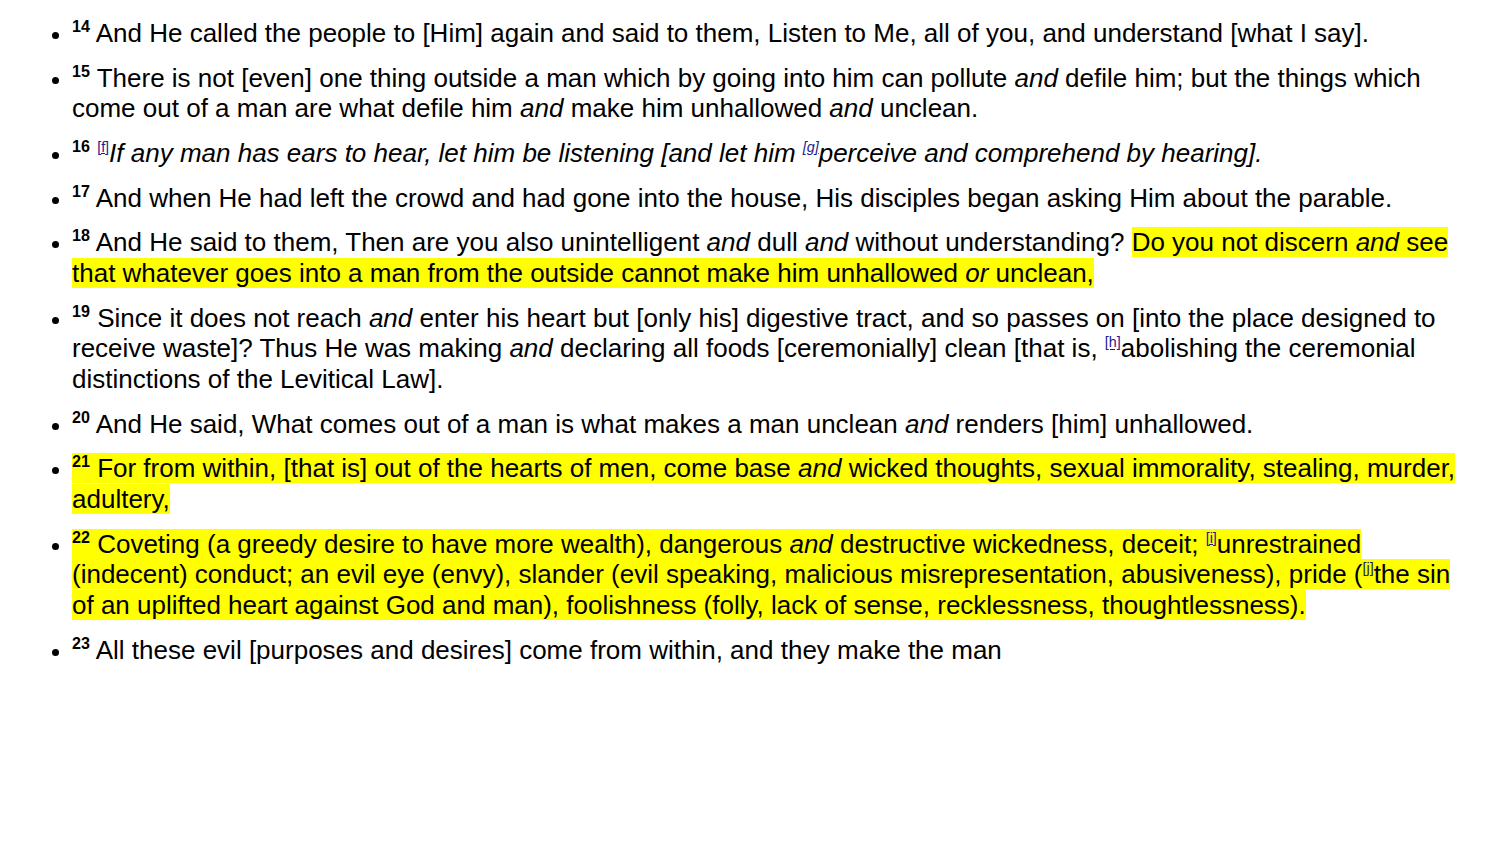14 And He called the people to [Him] again and said to them, Listen to Me, all of you, and understand [what I say].
15 There is not [even] one thing outside a man which by going into him can pollute and defile him; but the things which come out of a man are what defile him and make him unhallowed and unclean.
16 [f] If any man has ears to hear, let him be listening [and let him [g] perceive and comprehend by hearing].
17 And when He had left the crowd and had gone into the house, His disciples began asking Him about the parable.
18 And He said to them, Then are you also unintelligent and dull and without understanding? Do you not discern and see that whatever goes into a man from the outside cannot make him unhallowed or unclean,
19 Since it does not reach and enter his heart but [only his] digestive tract, and so passes on [into the place designed to receive waste]? Thus He was making and declaring all foods [ceremonially] clean [that is, [h] abolishing the ceremonial distinctions of the Levitical Law].
20 And He said, What comes out of a man is what makes a man unclean and renders [him] unhallowed.
21 For from within, [that is] out of the hearts of men, come base and wicked thoughts, sexual immorality, stealing, murder, adultery,
22 Coveting (a greedy desire to have more wealth), dangerous and destructive wickedness, deceit; [i] unrestrained (indecent) conduct; an evil eye (envy), slander (evil speaking, malicious misrepresentation, abusiveness), pride ([j] the sin of an uplifted heart against God and man), foolishness (folly, lack of sense, recklessness, thoughtlessness).
23 All these evil [purposes and desires] come from within, and they make the man